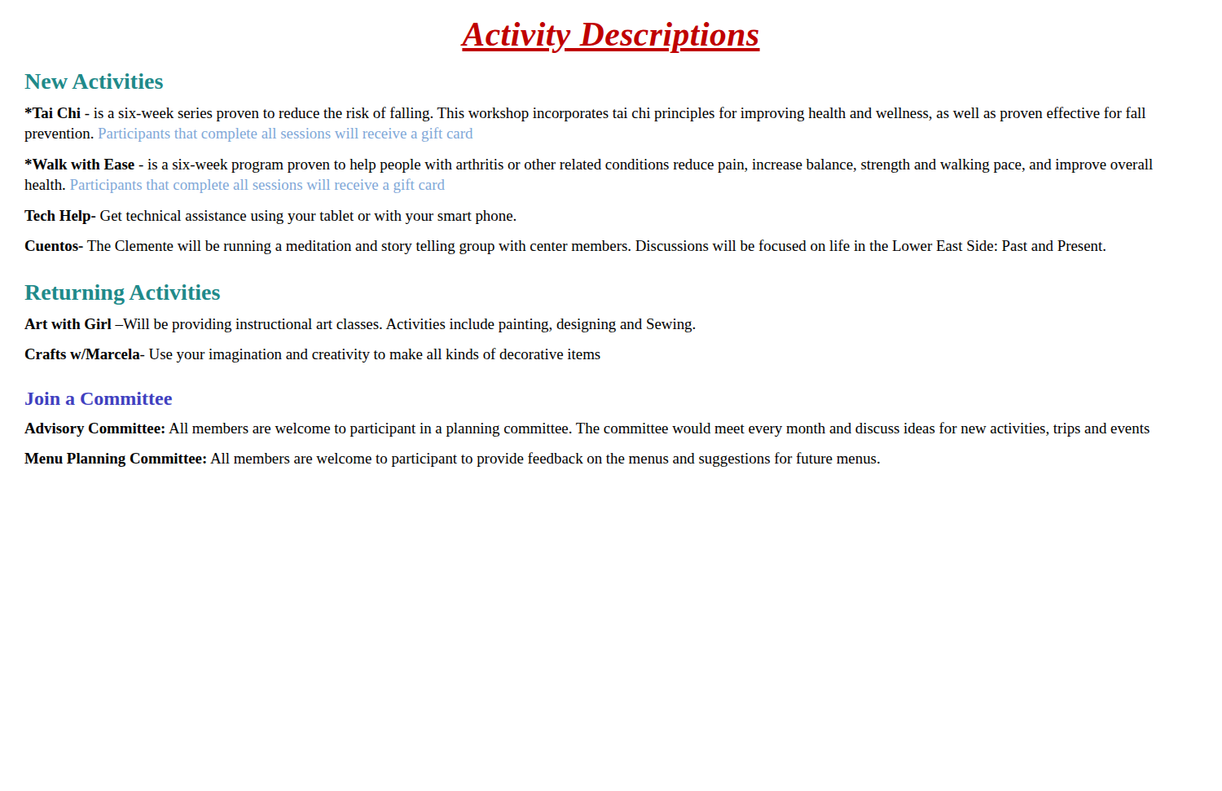Activity Descriptions
New Activities
*Tai Chi - is a six-week series proven to reduce the risk of falling. This workshop incorporates tai chi principles for improving health and wellness, as well as proven effective for fall prevention. Participants that complete all sessions will receive a gift card
*Walk with Ease - is a six-week program proven to help people with arthritis or other related conditions reduce pain, increase balance, strength and walking pace, and improve overall health. Participants that complete all sessions will receive a gift card
Tech Help- Get technical assistance using your tablet or with your smart phone.
Cuentos- The Clemente will be running a meditation and story telling group with center members. Discussions will be focused on life in the Lower East Side: Past and Present.
Returning Activities
Art with Girl –Will be providing instructional art classes. Activities include painting, designing and Sewing.
Crafts w/Marcela- Use your imagination and creativity to make all kinds of decorative items
Join a Committee
Advisory Committee: All members are welcome to participant in a planning committee. The committee would meet every month and discuss ideas for new activities, trips and events
Menu Planning Committee: All members are welcome to participant to provide feedback on the menus and suggestions for future menus.